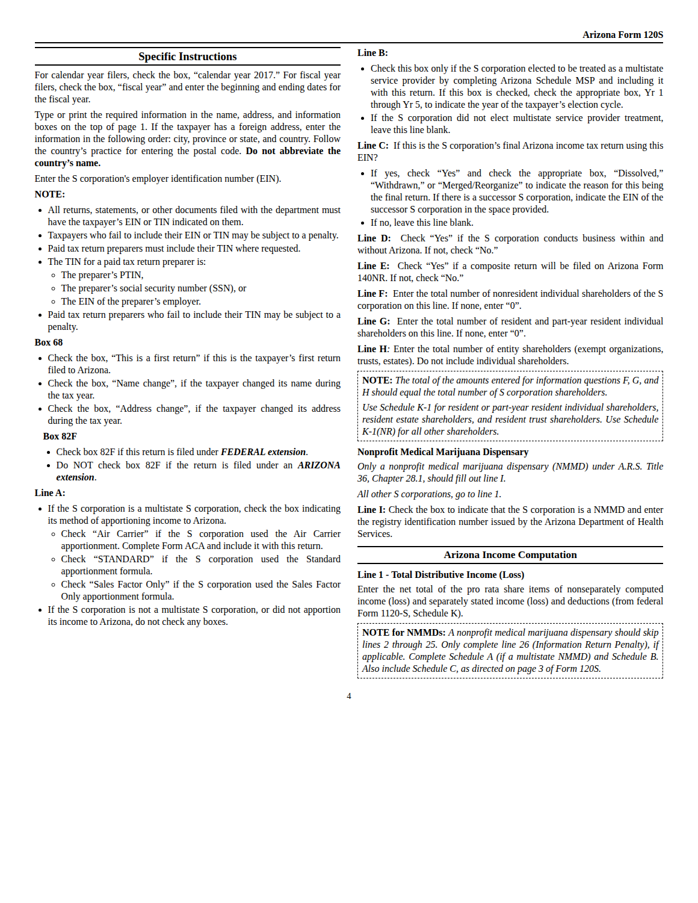Arizona Form 120S
Specific Instructions
For calendar year filers, check the box, “calendar year 2017.” For fiscal year filers, check the box, “fiscal year” and enter the beginning and ending dates for the fiscal year.
Type or print the required information in the name, address, and information boxes on the top of page 1. If the taxpayer has a foreign address, enter the information in the following order: city, province or state, and country. Follow the country’s practice for entering the postal code. Do not abbreviate the country’s name.
Enter the S corporation's employer identification number (EIN).
NOTE:
All returns, statements, or other documents filed with the department must have the taxpayer’s EIN or TIN indicated on them.
Taxpayers who fail to include their EIN or TIN may be subject to a penalty.
Paid tax return preparers must include their TIN where requested.
The TIN for a paid tax return preparer is:
The preparer’s PTIN,
The preparer’s social security number (SSN), or
The EIN of the preparer’s employer.
Paid tax return preparers who fail to include their TIN may be subject to a penalty.
Box 68
Check the box, “This is a first return” if this is the taxpayer’s first return filed to Arizona.
Check the box, “Name change”, if the taxpayer changed its name during the tax year.
Check the box, “Address change”, if the taxpayer changed its address during the tax year.
Box 82F
Check box 82F if this return is filed under FEDERAL extension.
Do NOT check box 82F if the return is filed under an ARIZONA extension.
Line A:
If the S corporation is a multistate S corporation, check the box indicating its method of apportioning income to Arizona.
Check “Air Carrier” if the S corporation used the Air Carrier apportionment. Complete Form ACA and include it with this return.
Check “STANDARD” if the S corporation used the Standard apportionment formula.
Check “Sales Factor Only” if the S corporation used the Sales Factor Only apportionment formula.
If the S corporation is not a multistate S corporation, or did not apportion its income to Arizona, do not check any boxes.
Line B:
Check this box only if the S corporation elected to be treated as a multistate service provider by completing Arizona Schedule MSP and including it with this return. If this box is checked, check the appropriate box, Yr 1 through Yr 5, to indicate the year of the taxpayer’s election cycle.
If the S corporation did not elect multistate service provider treatment, leave this line blank.
Line C: If this is the S corporation’s final Arizona income tax return using this EIN?
If yes, check “Yes” and check the appropriate box, “Dissolved,” “Withdrawn,” or “Merged/Reorganize” to indicate the reason for this being the final return. If there is a successor S corporation, indicate the EIN of the successor S corporation in the space provided.
If no, leave this line blank.
Line D: Check “Yes” if the S corporation conducts business within and without Arizona. If not, check “No.”
Line E: Check “Yes” if a composite return will be filed on Arizona Form 140NR. If not, check “No.”
Line F: Enter the total number of nonresident individual shareholders of the S corporation on this line. If none, enter “0”.
Line G: Enter the total number of resident and part-year resident individual shareholders on this line. If none, enter “0”.
Line H: Enter the total number of entity shareholders (exempt organizations, trusts, estates). Do not include individual shareholders.
NOTE: The total of the amounts entered for information questions F, G, and H should equal the total number of S corporation shareholders.
Use Schedule K-1 for resident or part-year resident individual shareholders, resident estate shareholders, and resident trust shareholders. Use Schedule K-1(NR) for all other shareholders.
Nonprofit Medical Marijuana Dispensary
Only a nonprofit medical marijuana dispensary (NMMD) under A.R.S. Title 36, Chapter 28.1, should fill out line I.
All other S corporations, go to line 1.
Line I: Check the box to indicate that the S corporation is a NMMD and enter the registry identification number issued by the Arizona Department of Health Services.
Arizona Income Computation
Line 1 - Total Distributive Income (Loss)
Enter the net total of the pro rata share items of nonseparately computed income (loss) and separately stated income (loss) and deductions (from federal Form 1120-S, Schedule K).
NOTE for NMMDs: A nonprofit medical marijuana dispensary should skip lines 2 through 25. Only complete line 26 (Information Return Penalty), if applicable. Complete Schedule A (if a multistate NMMD) and Schedule B. Also include Schedule C, as directed on page 3 of Form 120S.
4